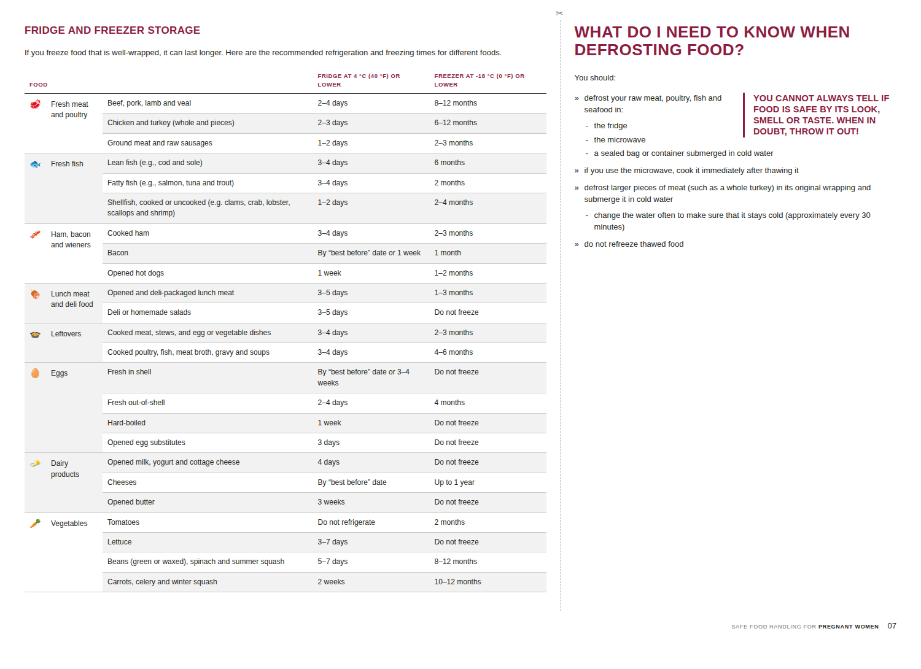Fridge and freezer storage
If you freeze food that is well-wrapped, it can last longer. Here are the recommended refrigeration and freezing times for different foods.
Recommended refrigeration and freezing times for different foods
| Food | | Fridge at 4 °C (40 °F) or lower | Freezer at -18 °C (0 °F) or lower |
| --- | --- | --- | --- |
| 🥩 | Fresh meat and poultry | Beef, pork, lamb and veal | 2–4 days | 8–12 months |
| Chicken and turkey (whole and pieces) | 2–3 days | 6–12 months |
| Ground meat and raw sausages | 1–2 days | 2–3 months |
| 🐟 | Fresh fish | Lean fish (e.g., cod and sole) | 3–4 days | 6 months |
| Fatty fish (e.g., salmon, tuna and trout) | 3–4 days | 2 months |
| Shellfish, cooked or uncooked (e.g. clams, crab, lobster, scallops and shrimp) | 1–2 days | 2–4 months |
| 🥓 | Ham, bacon and wieners | Cooked ham | 3–4 days | 2–3 months |
| Bacon | By “best before” date or 1 week | 1 month |
| Opened hot dogs | 1 week | 1–2 months |
| 🍖 | Lunch meat and deli food | Opened and deli-packaged lunch meat | 3–5 days | 1–3 months |
| Deli or homemade salads | 3–5 days | Do not freeze |
| 🍲 | Leftovers | Cooked meat, stews, and egg or vegetable dishes | 3–4 days | 2–3 months |
| Cooked poultry, fish, meat broth, gravy and soups | 3–4 days | 4–6 months |
| 🥚 | Eggs | Fresh in shell | By “best before” date or 3–4 weeks | Do not freeze |
| Fresh out-of-shell | 2–4 days | 4 months |
| Hard-boiled | 1 week | Do not freeze |
| Opened egg substitutes | 3 days | Do not freeze |
| 🧈 | Dairy products | Opened milk, yogurt and cottage cheese | 4 days | Do not freeze |
| Cheeses | By “best before” date | Up to 1 year |
| Opened butter | 3 weeks | Do not freeze |
| 🥕 | Vegetables | Tomatoes | Do not refrigerate | 2 months |
| Lettuce | 3–7 days | Do not freeze |
| Beans (green or waxed), spinach and summer squash | 5–7 days | 8–12 months |
| Carrots, celery and winter squash | 2 weeks | 10–12 months |
✂
What do I need to know when defrosting food?
You should:
You cannot always tell if food is safe by its look, smell or taste. When in doubt, throw it out!
defrost your raw meat, poultry, fish and seafood in:
the fridge
the microwave
a sealed bag or container submerged in cold water
if you use the microwave, cook it immediately after thawing it
defrost larger pieces of meat (such as a whole turkey) in its original wrapping and submerge it in cold water
change the water often to make sure that it stays cold (approximately every 30 minutes)
do not refreeze thawed food
Safe food handling for pregnant women 07